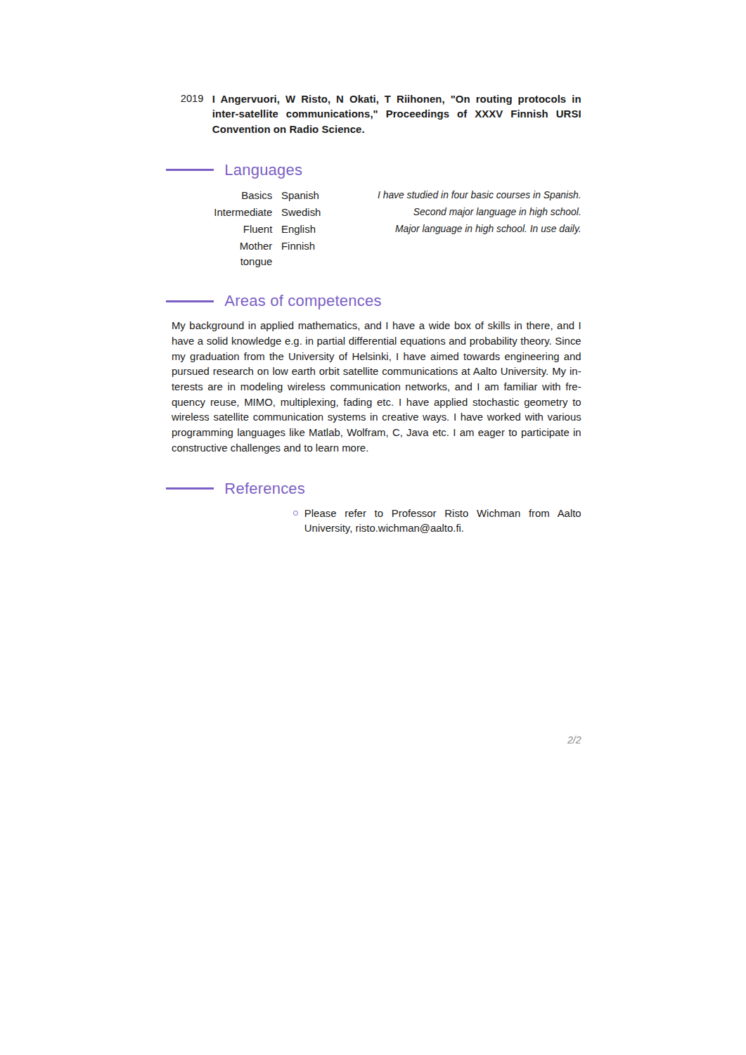2019
I Angervuori, W Risto, N Okati, T Riihonen, "On routing protocols in inter-satellite communications," Proceedings of XXXV Finnish URSI Convention on Radio Science.
Languages
| Basics | Spanish | I have studied in four basic courses in Spanish. |
| Intermediate | Swedish | Second major language in high school. |
| Fluent | English | Major language in high school. In use daily. |
| Mother tongue | Finnish | |
Areas of competences
My background in applied mathematics, and I have a wide box of skills in there, and I have a solid knowledge e.g. in partial differential equations and probability theory. Since my graduation from the University of Helsinki, I have aimed towards engineering and pursued research on low earth orbit satellite communications at Aalto University. My interests are in modeling wireless communication networks, and I am familiar with frequency reuse, MIMO, multiplexing, fading etc. I have applied stochastic geometry to wireless satellite communication systems in creative ways. I have worked with various programming languages like Matlab, Wolfram, C, Java etc. I am eager to participate in constructive challenges and to learn more.
References
Please refer to Professor Risto Wichman from Aalto University, risto.wichman@aalto.fi.
2/2